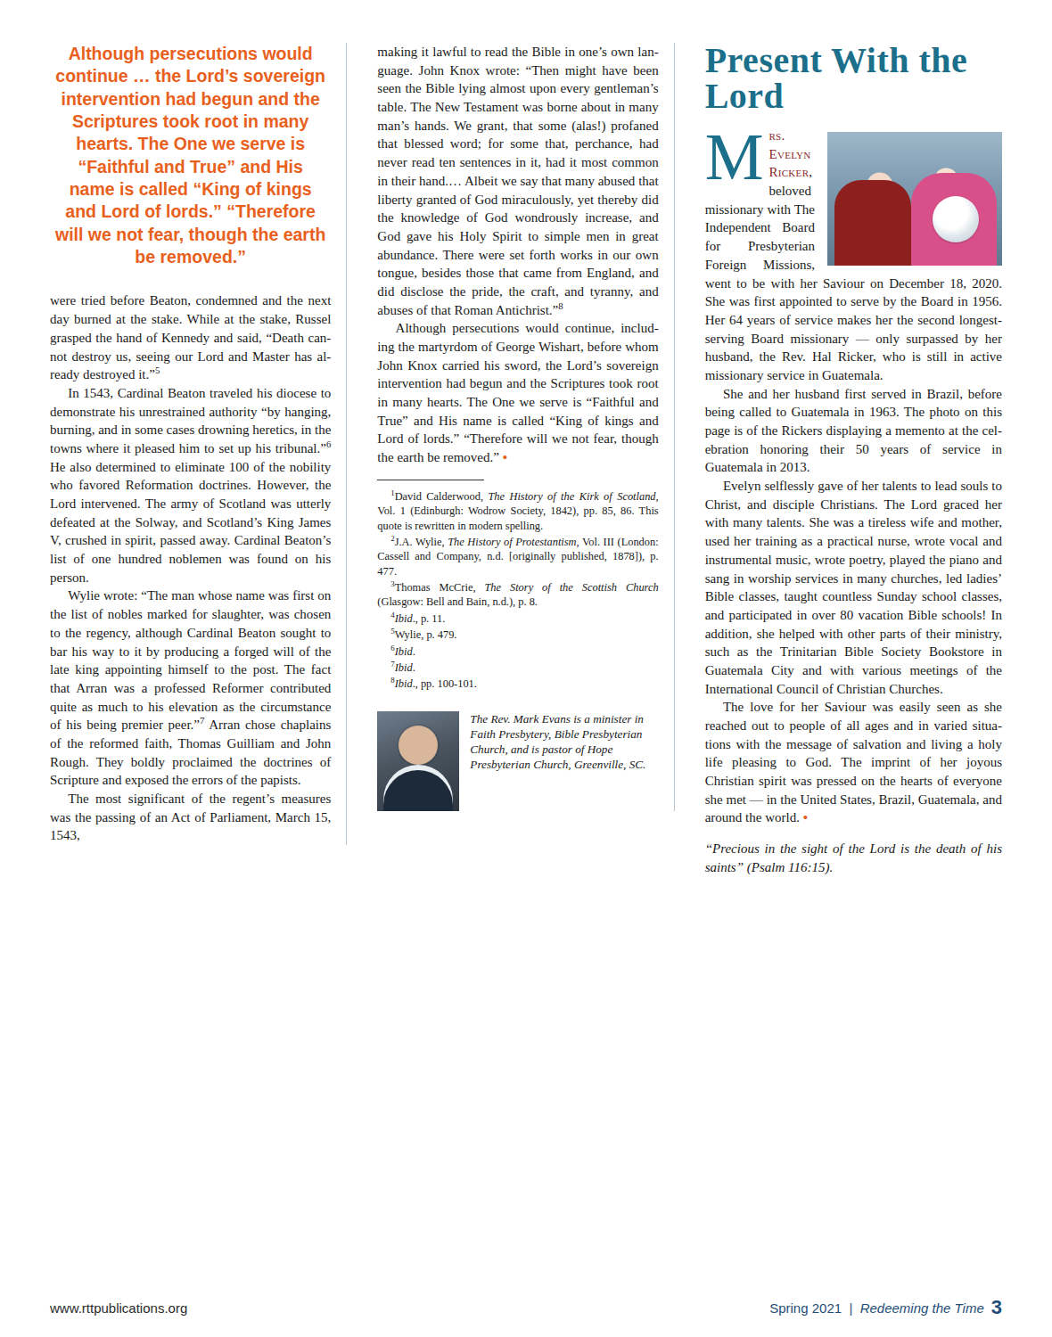Although persecutions would continue … the Lord’s sovereign intervention had begun and the Scriptures took root in many hearts. The One we serve is “Faithful and True” and His name is called “King of kings and Lord of lords.” “Therefore will we not fear, though the earth be removed.”
were tried before Beaton, condemned and the next day burned at the stake. While at the stake, Russel grasped the hand of Kennedy and said, “Death cannot destroy us, seeing our Lord and Master has already destroyed it.”5
In 1543, Cardinal Beaton traveled his diocese to demonstrate his unrestrained authority “by hanging, burning, and in some cases drowning heretics, in the towns where it pleased him to set up his tribunal.”6 He also determined to eliminate 100 of the nobility who favored Reformation doctrines. However, the Lord intervened. The army of Scotland was utterly defeated at the Solway, and Scotland’s King James V, crushed in spirit, passed away. Cardinal Beaton’s list of one hundred noblemen was found on his person.
Wylie wrote: “The man whose name was first on the list of nobles marked for slaughter, was chosen to the regency, although Cardinal Beaton sought to bar his way to it by producing a forged will of the late king appointing himself to the post. The fact that Arran was a professed Reformer contributed quite as much to his elevation as the circumstance of his being premier peer.”7 Arran chose chaplains of the reformed faith, Thomas Guilliam and John Rough. They boldly proclaimed the doctrines of Scripture and exposed the errors of the papists.
The most significant of the regent’s measures was the passing of an Act of Parliament, March 15, 1543,
making it lawful to read the Bible in one’s own language. John Knox wrote: “Then might have been seen the Bible lying almost upon every gentleman’s table. The New Testament was borne about in many man’s hands. We grant, that some (alas!) profaned that blessed word; for some that, perchance, had never read ten sentences in it, had it most common in their hand.… Albeit we say that many abused that liberty granted of God miraculously, yet thereby did the knowledge of God wondrously increase, and God gave his Holy Spirit to simple men in great abundance. There were set forth works in our own tongue, besides those that came from England, and did disclose the pride, the craft, and tyranny, and abuses of that Roman Antichrist.”8
Although persecutions would continue, including the martyrdom of George Wishart, before whom John Knox carried his sword, the Lord’s sovereign intervention had begun and the Scriptures took root in many hearts. The One we serve is “Faithful and True” and His name is called “King of kings and Lord of lords.” “Therefore will we not fear, though the earth be removed.” •
1David Calderwood, The History of the Kirk of Scotland, Vol. 1 (Edinburgh: Wodrow Society, 1842), pp. 85, 86. This quote is rewritten in modern spelling.
2J.A. Wylie, The History of Protestantism, Vol. III (London: Cassell and Company, n.d. [originally published, 1878]), p. 477.
3Thomas McCrie, The Story of the Scottish Church (Glasgow: Bell and Bain, n.d.), p. 8.
4Ibid., p. 11.
5Wylie, p. 479.
6Ibid.
7Ibid.
8Ibid., pp. 100-101.
The Rev. Mark Evans is a minister in Faith Presbytery, Bible Presbyterian Church, and is pastor of Hope Presbyterian Church, Greenville, SC.
Present With the Lord
Mrs. Evelyn Ricker, beloved missionary with The Independent Board for Presbyterian Foreign Missions, went to be with her Saviour on December 18, 2020. She was first appointed to serve by the Board in 1956. Her 64 years of service makes her the second longest-serving Board missionary — only surpassed by her husband, the Rev. Hal Ricker, who is still in active missionary service in Guatemala.
She and her husband first served in Brazil, before being called to Guatemala in 1963. The photo on this page is of the Rickers displaying a memento at the celebration honoring their 50 years of service in Guatemala in 2013.
Evelyn selflessly gave of her talents to lead souls to Christ, and disciple Christians. The Lord graced her with many talents. She was a tireless wife and mother, used her training as a practical nurse, wrote vocal and instrumental music, wrote poetry, played the piano and sang in worship services in many churches, led ladies’ Bible classes, taught countless Sunday school classes, and participated in over 80 vacation Bible schools! In addition, she helped with other parts of their ministry, such as the Trinitarian Bible Society Bookstore in Guatemala City and with various meetings of the International Council of Christian Churches.
The love for her Saviour was easily seen as she reached out to people of all ages and in varied situations with the message of salvation and living a holy life pleasing to God. The imprint of her joyous Christian spirit was pressed on the hearts of everyone she met — in the United States, Brazil, Guatemala, and around the world. •
“Precious in the sight of the Lord is the death of his saints” (Psalm 116:15).
www.rttpublications.org
Spring 2021 | Redeeming the Time 3